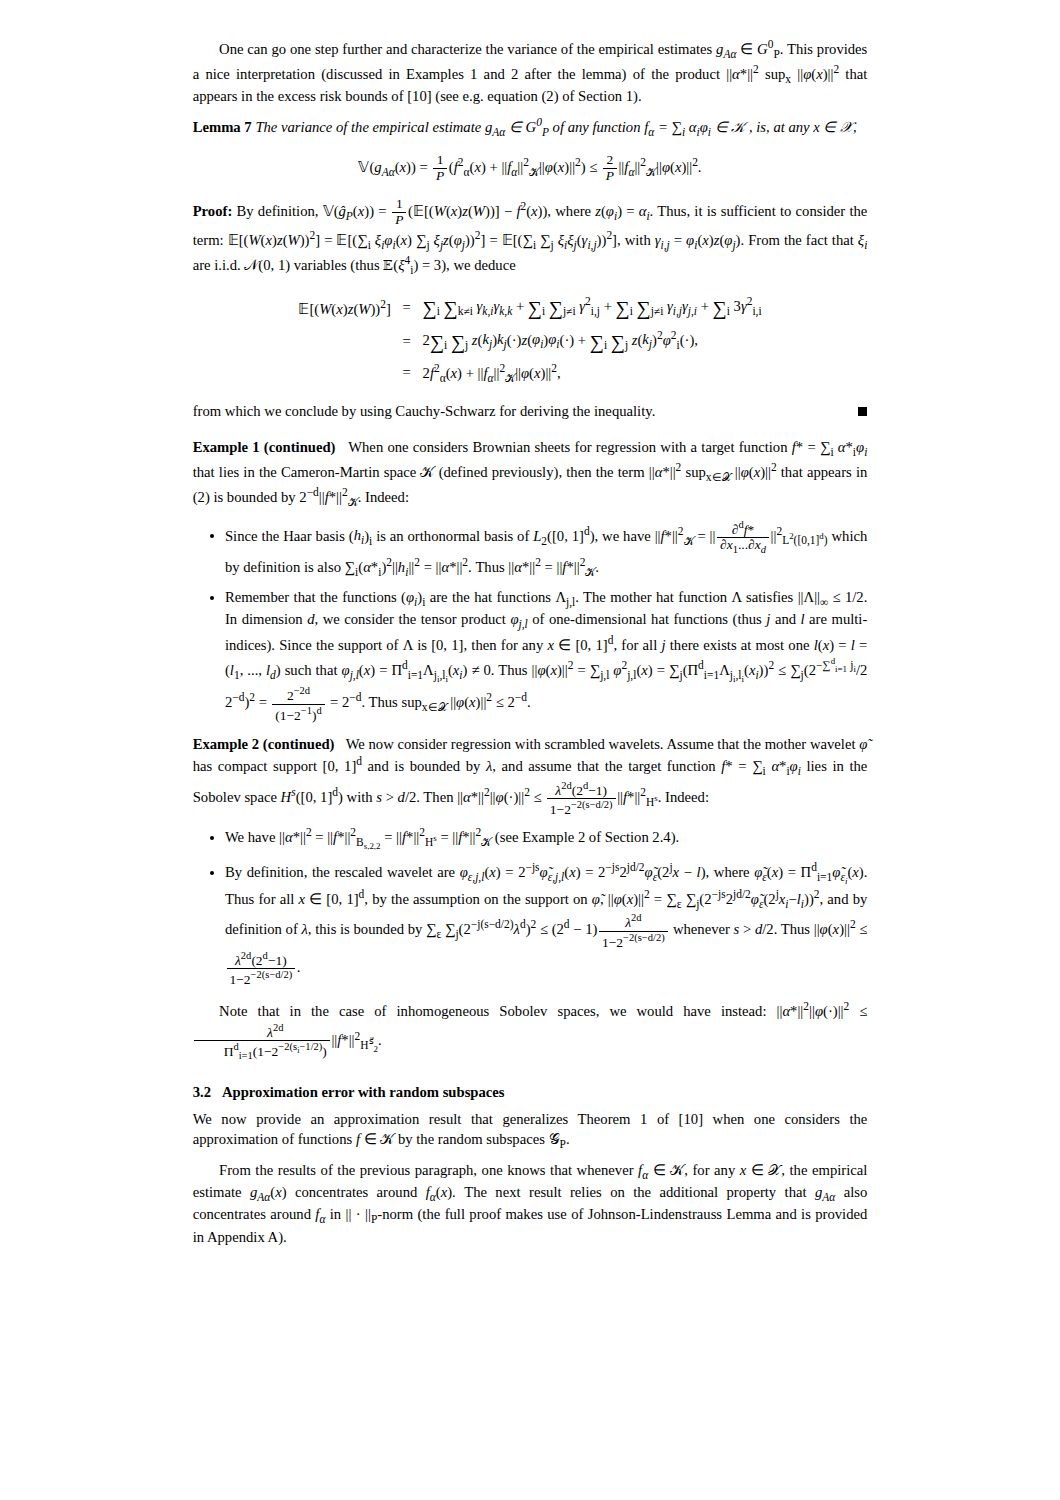One can go one step further and characterize the variance of the empirical estimates gAα ∈ G 0 P. This provides a nice interpretation (discussed in Examples 1 and 2 after the lemma) of the product ||α*||2 supx ||φ(x)||2 that appears in the excess risk bounds of [10] (see e.g. equation (2) of Section 1).
Lemma 7 The variance of the empirical estimate gAα ∈ G0 P of any function fα = ∑i αiφi ∈ 𝒦 , is, at any x ∈ 𝒳,
𝕍(gAα(x)) = 1 P(f 2 α(x) + ||fα||2 𝒦||φ(x)||2) ≤ 2 P||fα||2 𝒦||φ(x)||2.
Proof: By definition, 𝕍(ĝP(x)) = 1 P(𝔼[(W(x)z(W))] − f 2(x)), where z(φi) = αi. Thus, it is sufficient to consider the term: 𝔼[(W(x)z(W))2] = 𝔼[(∑i ξiφi(x) ∑j ξjz(φj))2] = 𝔼[(∑i ∑j ξiξj(γi,j))2], with γi,j = φi(x)z(φj). From the fact that ξi are i.i.d. 𝒩(0, 1) variables (thus 𝔼(ξ 4 i) = 3), we deduce
| 𝔼[( W ( x ) z ( W )) 2 ] | = | ∑ i ∑ k≠i γ k,i γ k,k + ∑ i ∑ j≠i γ 2 i,j + ∑ i ∑ j≠i γ i,j γ j,i + ∑ i 3 γ 2 i,i |
| | = | 2 ∑ i ∑ j z ( k j ) k j (·) z ( φ i ) φ i (·) + ∑ i ∑ j z ( k j ) 2 φ 2 i (·), |
| | = | 2 f 2 α ( x ) + // f α // 2 𝒦 // φ ( x )// 2 , |
from which we conclude by using Cauchy-Schwarz for deriving the inequality.
Example 1 (continued) When one considers Brownian sheets for regression with a target function f* = ∑i α*iφi that lies in the Cameron-Martin space 𝒦 (defined previously), then the term ||α*||2 supx∈𝒳 ||φ(x)||2 that appears in (2) is bounded by 2−d||f*||2 𝒦. Indeed:
Since the Haar basis (hi)i is an orthonormal basis of L 2([0, 1]d), we have ||f*||2 𝒦 = ||∂df*∂x 1...∂xd||2 L2([0,1]d) which by definition is also ∑i(α*i)2||hi||2 = ||α*||2. Thus ||α*||2 = ||f*||2 𝒦.
Remember that the functions (φi)i are the hat functions Λj,l. The mother hat function Λ satisfies ||Λ||∞ ≤ 1/2. In dimension d, we consider the tensor product φj,l of one-dimensional hat functions (thus j and l are multi-indices). Since the support of Λ is [0, 1], then for any x ∈ [0, 1]d, for all j there exists at most one l(x) = l = (l 1, ..., ld) such that φj,l(x) = Πdi=1 Λji,li(xi) ≠ 0. Thus ||φ(x)||2 = ∑j,l φ 2 j,l(x) = ∑j(Πdi=1 Λji,li(xi))2 ≤ ∑j(2−∑di=1 ji/2 2−d)2 = 2−2d(1−2−1)d = 2−d. Thus supx∈𝒳 ||φ(x)||2 ≤ 2−d.
Example 2 (continued) We now consider regression with scrambled wavelets. Assume that the mother wavelet φ̃ has compact support [0, 1]d and is bounded by λ, and assume that the target function f* = ∑i α*iφi lies in the Sobolev space Hs([0, 1]d) with s > d/2. Then ||α*||2||φ(·)||2 ≤ λ 2d(2d−1) 1−2−2(s−d/2)||f*||2 Hs. Indeed:
We have ||α*||2 = ||f*||2 Bs,2,2 = ||f*||2 Hs = ||f*||2 𝒦 (see Example 2 of Section 2.4).
By definition, the rescaled wavelet are φε,j,l(x) = 2−js φ̃ε,j,l(x) = 2−js2jd/2 φ̃ε(2jx − l), where φ̃ε(x) = Πdi=1 φ̃εi(x). Thus for all x ∈ [0, 1]d, by the assumption on the support on φ̃, ||φ(x)||2 = ∑ε ∑j(2−js2jd/2 φ̃ε(2jxi−li))2, and by definition of λ, this is bounded by ∑ε ∑j(2−j(s−d/2) λd)2 ≤ (2d − 1)λ 2d 1−2−2(s−d/2) whenever s > d/2. Thus ||φ(x)||2 ≤ λ 2d(2d−1) 1−2−2(s−d/2).
Note that in the case of inhomogeneous Sobolev spaces, we would have instead: ||α*||2||φ(·)||2 ≤ λ 2d Πdi=1(1−2−2(si−1/2))||f*||2 Hs⃗2.
3.2 Approximation error with random subspaces
We now provide an approximation result that generalizes Theorem 1 of [10] when one considers the approximation of functions f ∈ 𝒦 by the random subspaces 𝒢P.
From the results of the previous paragraph, one knows that whenever fα ∈ 𝒦, for any x ∈ 𝒳, the empirical estimate gAα(x) concentrates around fα(x). The next result relies on the additional property that gAα also concentrates around fα in || · ||P-norm (the full proof makes use of Johnson-Lindenstrauss Lemma and is provided in Appendix A).